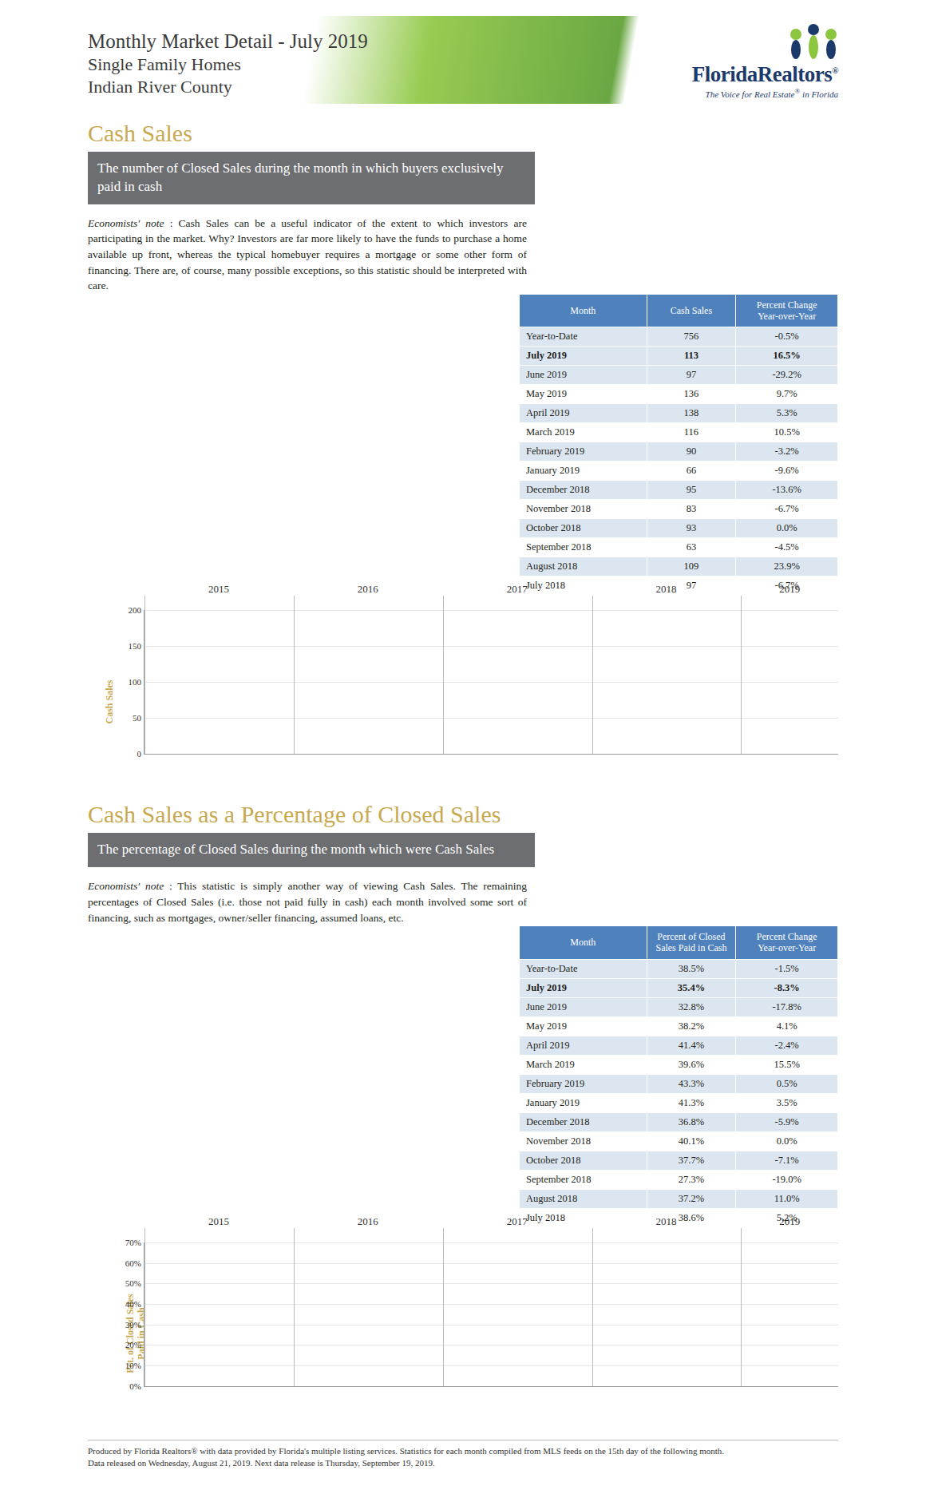Monthly Market Detail - July 2019
Single Family Homes
Indian River County
FloridaRealtors®
The Voice for Real Estate® in Florida
Cash Sales
The number of Closed Sales during the month in which buyers exclusively paid in cash
Economists' note : Cash Sales can be a useful indicator of the extent to which investors are participating in the market. Why? Investors are far more likely to have the funds to purchase a home available up front, whereas the typical homebuyer requires a mortgage or some other form of financing. There are, of course, many possible exceptions, so this statistic should be interpreted with care.
| Month | Cash Sales | Percent Change Year-over-Year |
| --- | --- | --- |
| Year-to-Date | 756 | -0.5% |
| July 2019 | 113 | 16.5% |
| June 2019 | 97 | -29.2% |
| May 2019 | 136 | 9.7% |
| April 2019 | 138 | 5.3% |
| March 2019 | 116 | 10.5% |
| February 2019 | 90 | -3.2% |
| January 2019 | 66 | -9.6% |
| December 2018 | 95 | -13.6% |
| November 2018 | 83 | -6.7% |
| October 2018 | 93 | 0.0% |
| September 2018 | 63 | -4.5% |
| August 2018 | 109 | 23.9% |
| July 2018 | 97 | -6.7% |
Cash Sales
200 150 100 50 0
2015
2016
2017
2018
2019
Cash Sales as a Percentage of Closed Sales
The percentage of Closed Sales during the month which were Cash Sales
Economists' note : This statistic is simply another way of viewing Cash Sales. The remaining percentages of Closed Sales (i.e. those not paid fully in cash) each month involved some sort of financing, such as mortgages, owner/seller financing, assumed loans, etc.
| Month | Percent of Closed Sales Paid in Cash | Percent Change Year-over-Year |
| --- | --- | --- |
| Year-to-Date | 38.5% | -1.5% |
| July 2019 | 35.4% | -8.3% |
| June 2019 | 32.8% | -17.8% |
| May 2019 | 38.2% | 4.1% |
| April 2019 | 41.4% | -2.4% |
| March 2019 | 39.6% | 15.5% |
| February 2019 | 43.3% | 0.5% |
| January 2019 | 41.3% | 3.5% |
| December 2018 | 36.8% | -5.9% |
| November 2018 | 40.1% | 0.0% |
| October 2018 | 37.7% | -7.1% |
| September 2018 | 27.3% | -19.0% |
| August 2018 | 37.2% | 11.0% |
| July 2018 | 38.6% | 5.2% |
Pct. of Closed Sales
Paid in Cash
70% 60% 50% 40% 30% 20% 10% 0%
2015
2016
2017
2018
2019
Produced by Florida Realtors® with data provided by Florida's multiple listing services. Statistics for each month compiled from MLS feeds on the 15th day of the following month.
Data released on Wednesday, August 21, 2019. Next data release is Thursday, September 19, 2019.